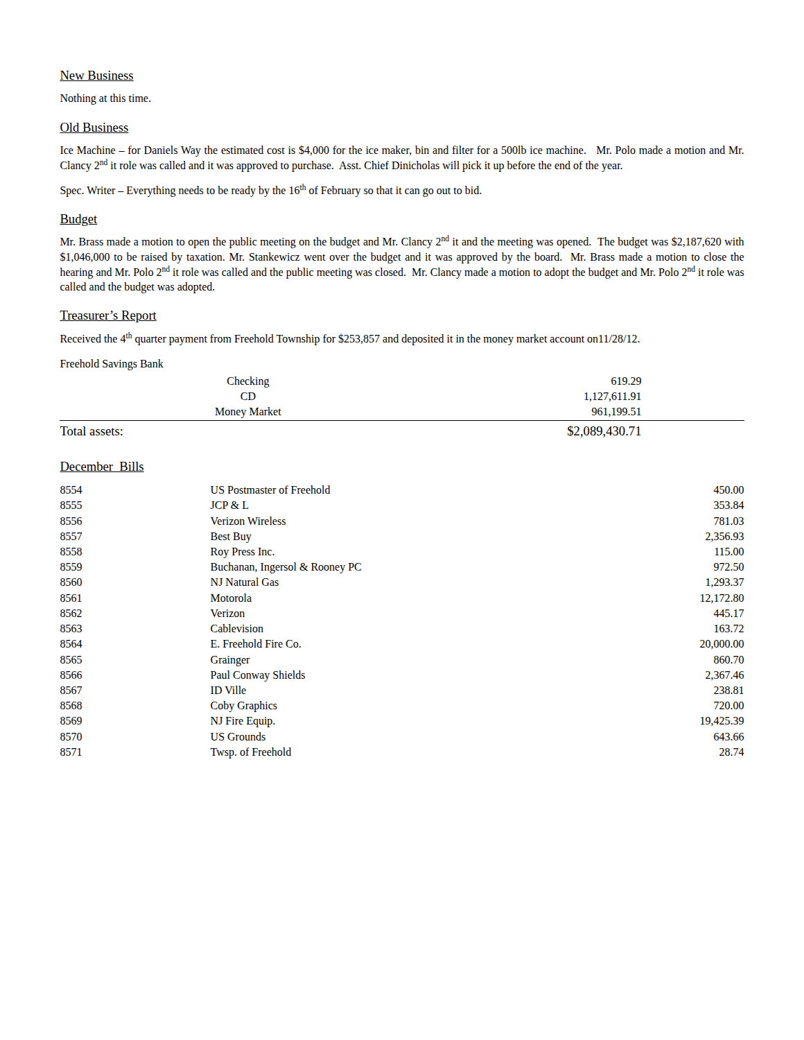New Business
Nothing at this time.
Old Business
Ice Machine – for Daniels Way the estimated cost is $4,000 for the ice maker, bin and filter for a 500lb ice machine. Mr. Polo made a motion and Mr. Clancy 2nd it role was called and it was approved to purchase. Asst. Chief Dinicholas will pick it up before the end of the year.
Spec. Writer – Everything needs to be ready by the 16th of February so that it can go out to bid.
Budget
Mr. Brass made a motion to open the public meeting on the budget and Mr. Clancy 2nd it and the meeting was opened. The budget was $2,187,620 with $1,046,000 to be raised by taxation. Mr. Stankewicz went over the budget and it was approved by the board. Mr. Brass made a motion to close the hearing and Mr. Polo 2nd it role was called and the public meeting was closed. Mr. Clancy made a motion to adopt the budget and Mr. Polo 2nd it role was called and the budget was adopted.
Treasurer’s Report
Received the 4th quarter payment from Freehold Township for $253,857 and deposited it in the money market account on11/28/12.
Freehold Savings Bank
| Checking | 619.29 | |
| CD | 1,127,611.91 | |
| Money Market | 961,199.51 | |
| Total assets: | $2,089,430.71 | |
December Bills
| 8554 | US Postmaster of Freehold | 450.00 |
| 8555 | JCP & L | 353.84 |
| 8556 | Verizon Wireless | 781.03 |
| 8557 | Best Buy | 2,356.93 |
| 8558 | Roy Press Inc. | 115.00 |
| 8559 | Buchanan, Ingersol & Rooney PC | 972.50 |
| 8560 | NJ Natural Gas | 1,293.37 |
| 8561 | Motorola | 12,172.80 |
| 8562 | Verizon | 445.17 |
| 8563 | Cablevision | 163.72 |
| 8564 | E. Freehold Fire Co. | 20,000.00 |
| 8565 | Grainger | 860.70 |
| 8566 | Paul Conway Shields | 2,367.46 |
| 8567 | ID Ville | 238.81 |
| 8568 | Coby Graphics | 720.00 |
| 8569 | NJ Fire Equip. | 19,425.39 |
| 8570 | US Grounds | 643.66 |
| 8571 | Twsp. of Freehold | 28.74 |